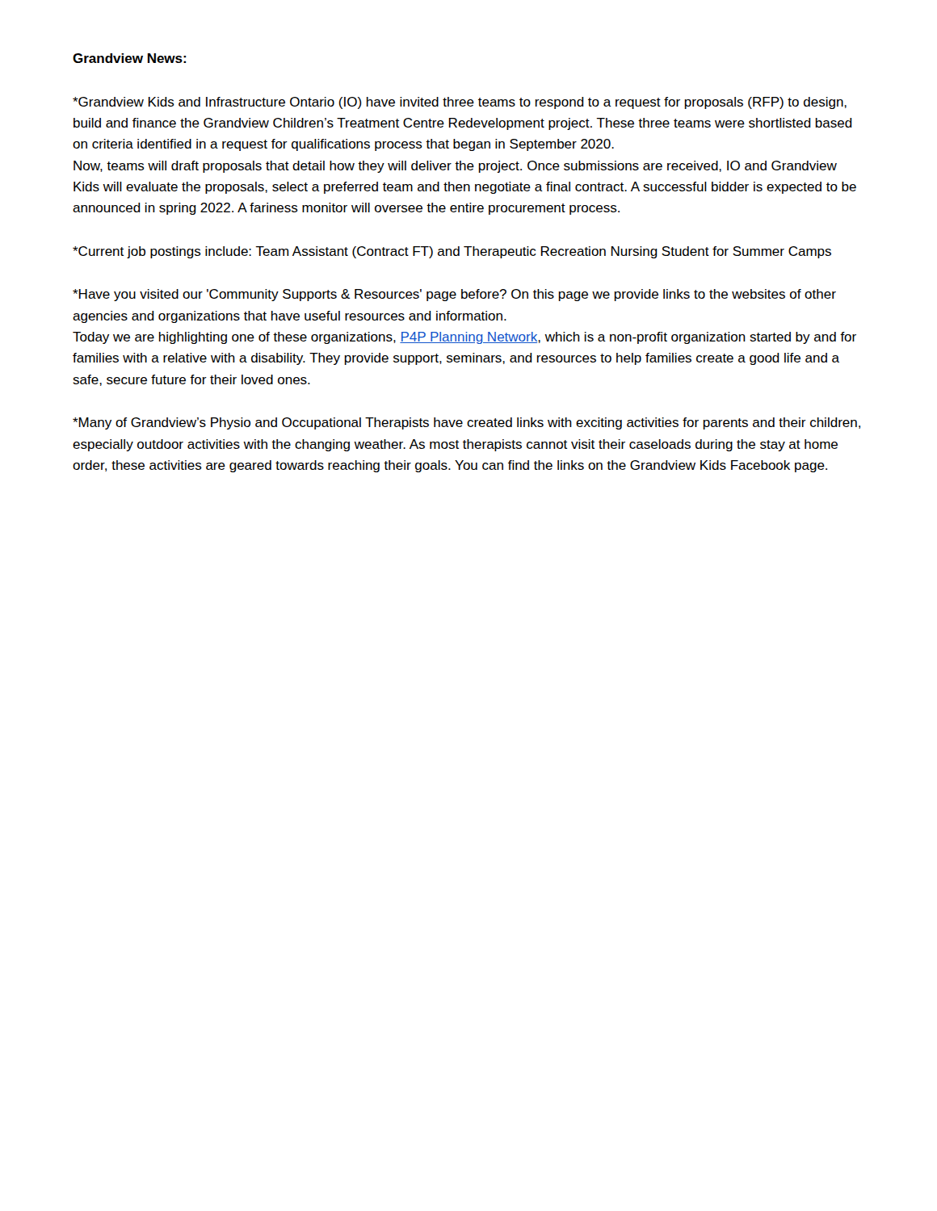Grandview News:
*Grandview Kids and Infrastructure Ontario (IO) have invited three teams to respond to a request for proposals (RFP) to design, build and finance the Grandview Children’s Treatment Centre Redevelopment project. These three teams were shortlisted based on criteria identified in a request for qualifications process that began in September 2020.
Now, teams will draft proposals that detail how they will deliver the project. Once submissions are received, IO and Grandview Kids will evaluate the proposals, select a preferred team and then negotiate a final contract. A successful bidder is expected to be announced in spring 2022. A fariness monitor will oversee the entire procurement process.
*Current job postings include: Team Assistant (Contract FT) and Therapeutic Recreation Nursing Student for Summer Camps
*Have you visited our 'Community Supports & Resources' page before? On this page we provide links to the websites of other agencies and organizations that have useful resources and information.
Today we are highlighting one of these organizations, P4P Planning Network, which is a non-profit organization started by and for families with a relative with a disability. They provide support, seminars, and resources to help families create a good life and a safe, secure future for their loved ones.
*Many of Grandview’s Physio and Occupational Therapists have created links with exciting activities for parents and their children, especially outdoor activities with the changing weather. As most therapists cannot visit their caseloads during the stay at home order, these activities are geared towards reaching their goals. You can find the links on the Grandview Kids Facebook page.